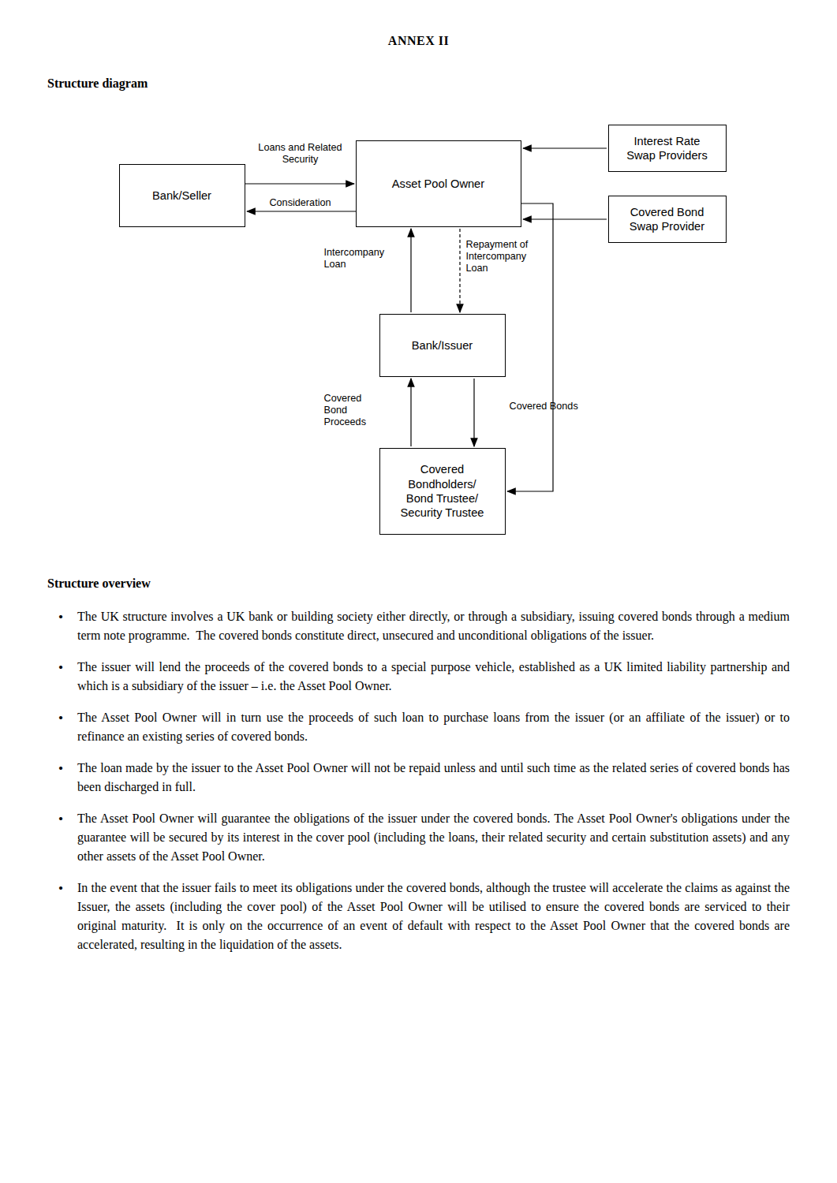ANNEX II
Structure diagram
Bank/Seller
Asset Pool Owner
Interest Rate
Swap Providers
Covered Bond
Swap Provider
Bank/Issuer
Covered
Bondholders/
Bond Trustee/
Security Trustee
Loans and Related
Security
Consideration
Intercompany
Loan
Repayment of
Intercompany
Loan
Covered Bond
Proceeds
Covered Bonds
Structure overview
The UK structure involves a UK bank or building society either directly, or through a subsidiary, issuing covered bonds through a medium term note programme. The covered bonds constitute direct, unsecured and unconditional obligations of the issuer.
The issuer will lend the proceeds of the covered bonds to a special purpose vehicle, established as a UK limited liability partnership and which is a subsidiary of the issuer – i.e. the Asset Pool Owner.
The Asset Pool Owner will in turn use the proceeds of such loan to purchase loans from the issuer (or an affiliate of the issuer) or to refinance an existing series of covered bonds.
The loan made by the issuer to the Asset Pool Owner will not be repaid unless and until such time as the related series of covered bonds has been discharged in full.
The Asset Pool Owner will guarantee the obligations of the issuer under the covered bonds. The Asset Pool Owner's obligations under the guarantee will be secured by its interest in the cover pool (including the loans, their related security and certain substitution assets) and any other assets of the Asset Pool Owner.
In the event that the issuer fails to meet its obligations under the covered bonds, although the trustee will accelerate the claims as against the Issuer, the assets (including the cover pool) of the Asset Pool Owner will be utilised to ensure the covered bonds are serviced to their original maturity. It is only on the occurrence of an event of default with respect to the Asset Pool Owner that the covered bonds are accelerated, resulting in the liquidation of the assets.